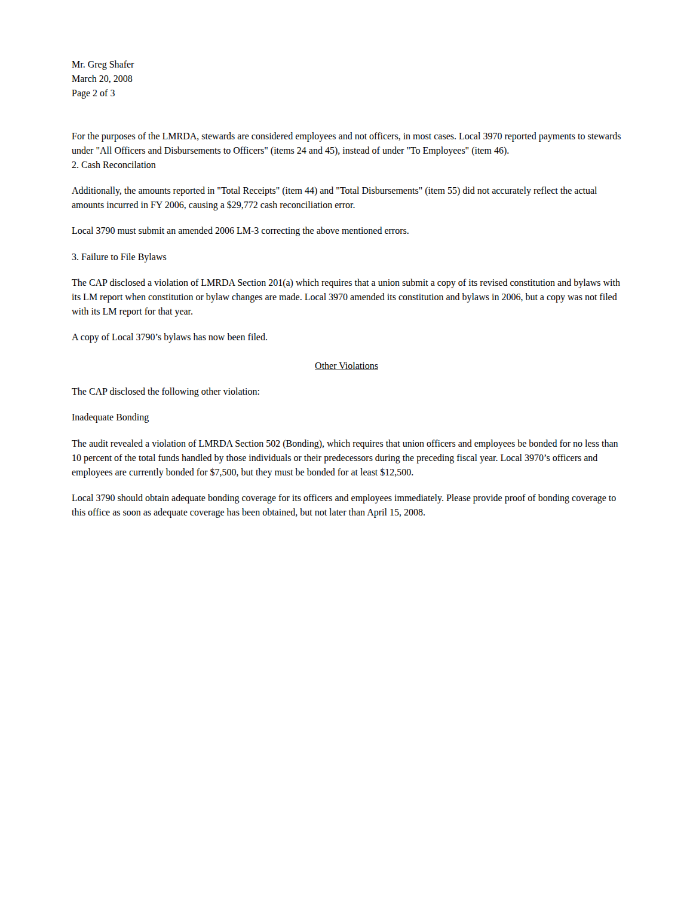Mr. Greg Shafer
March 20, 2008
Page 2 of 3
For the purposes of the LMRDA, stewards are considered employees and not officers, in most cases. Local 3970 reported payments to stewards under "All Officers and Disbursements to Officers" (items 24 and 45), instead of under "To Employees" (item 46).
2. Cash Reconcilation
Additionally, the amounts reported in "Total Receipts" (item 44) and "Total Disbursements" (item 55) did not accurately reflect the actual amounts incurred in FY 2006, causing a $29,772 cash reconciliation error.
Local 3790 must submit an amended 2006 LM-3 correcting the above mentioned errors.
3. Failure to File Bylaws
The CAP disclosed a violation of LMRDA Section 201(a) which requires that a union submit a copy of its revised constitution and bylaws with its LM report when constitution or bylaw changes are made. Local 3970 amended its constitution and bylaws in 2006, but a copy was not filed with its LM report for that year.
A copy of Local 3790’s bylaws has now been filed.
Other Violations
The CAP disclosed the following other violation:
Inadequate Bonding
The audit revealed a violation of LMRDA Section 502 (Bonding), which requires that union officers and employees be bonded for no less than 10 percent of the total funds handled by those individuals or their predecessors during the preceding fiscal year. Local 3970’s officers and employees are currently bonded for $7,500, but they must be bonded for at least $12,500.
Local 3790 should obtain adequate bonding coverage for its officers and employees immediately. Please provide proof of bonding coverage to this office as soon as adequate coverage has been obtained, but not later than April 15, 2008.